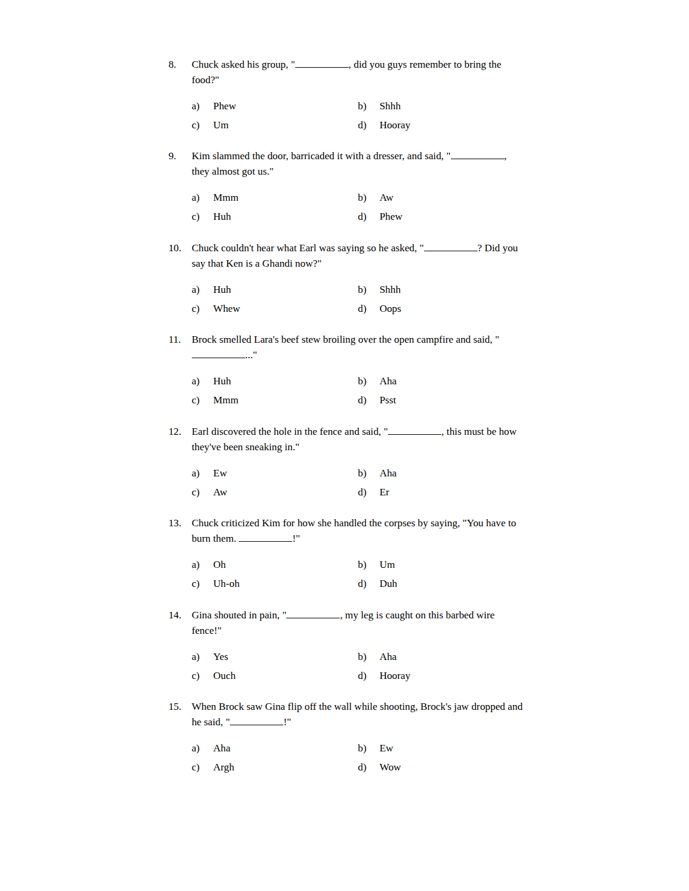Chuck asked his group, " , did you guys remember to bring the food?"
| a) Phew | b) Shhh |
| c) Um | d) Hooray |
Kim slammed the door, barricaded it with a dresser, and said, " , they almost got us."
| a) Mmm | b) Aw |
| c) Huh | d) Phew |
Chuck couldn't hear what Earl was saying so he asked, " ? Did you say that Ken is a Ghandi now?"
| a) Huh | b) Shhh |
| c) Whew | d) Oops |
Brock smelled Lara's beef stew broiling over the open campfire and said, " ..."
| a) Huh | b) Aha |
| c) Mmm | d) Psst |
Earl discovered the hole in the fence and said, " , this must be how they've been sneaking in."
| a) Ew | b) Aha |
| c) Aw | d) Er |
Chuck criticized Kim for how she handled the corpses by saying, "You have to burn them. !"
| a) Oh | b) Um |
| c) Uh-oh | d) Duh |
Gina shouted in pain, " , my leg is caught on this barbed wire fence!"
| a) Yes | b) Aha |
| c) Ouch | d) Hooray |
When Brock saw Gina flip off the wall while shooting, Brock's jaw dropped and he said, " !"
| a) Aha | b) Ew |
| c) Argh | d) Wow |